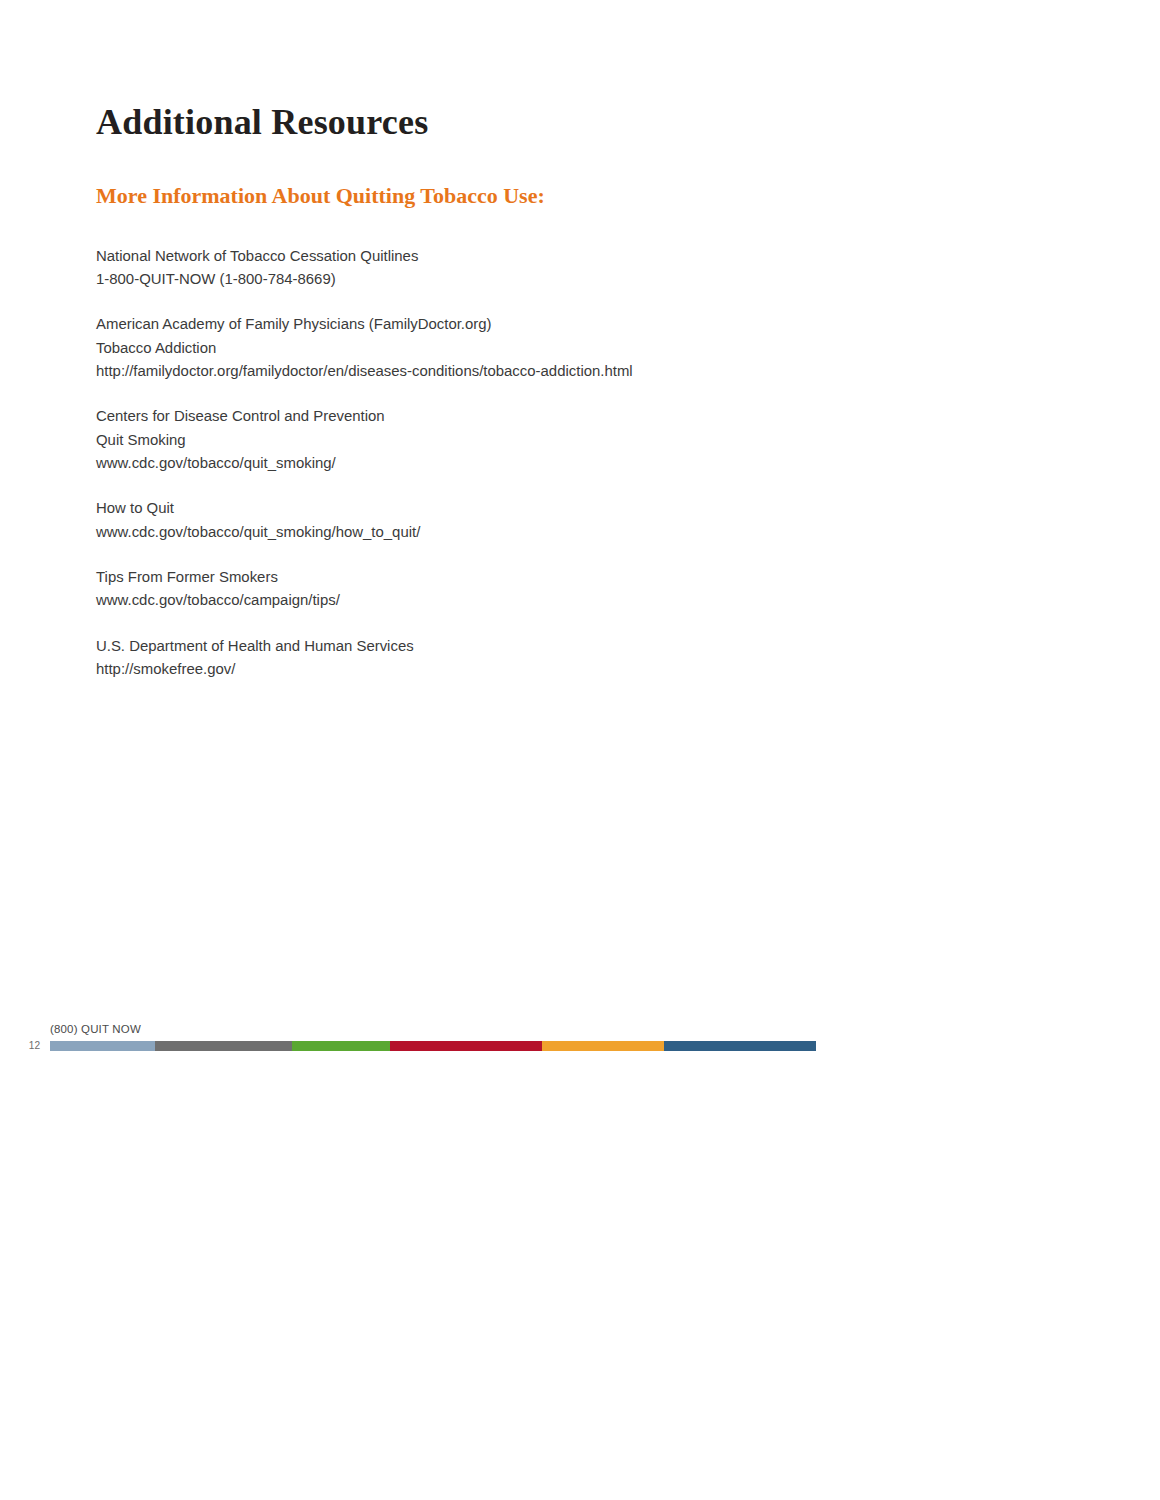Additional Resources
More Information About Quitting Tobacco Use:
National Network of Tobacco Cessation Quitlines 1-800-QUIT-NOW (1-800-784-8669)
American Academy of Family Physicians (FamilyDoctor.org) Tobacco Addiction http://familydoctor.org/familydoctor/en/diseases-conditions/tobacco-addiction.html
Centers for Disease Control and Prevention Quit Smoking www.cdc.gov/tobacco/quit_smoking/
How to Quit www.cdc.gov/tobacco/quit_smoking/how_to_quit/
Tips From Former Smokers www.cdc.gov/tobacco/campaign/tips/
U.S. Department of Health and Human Services http://smokefree.gov/
(800) QUIT NOW
12